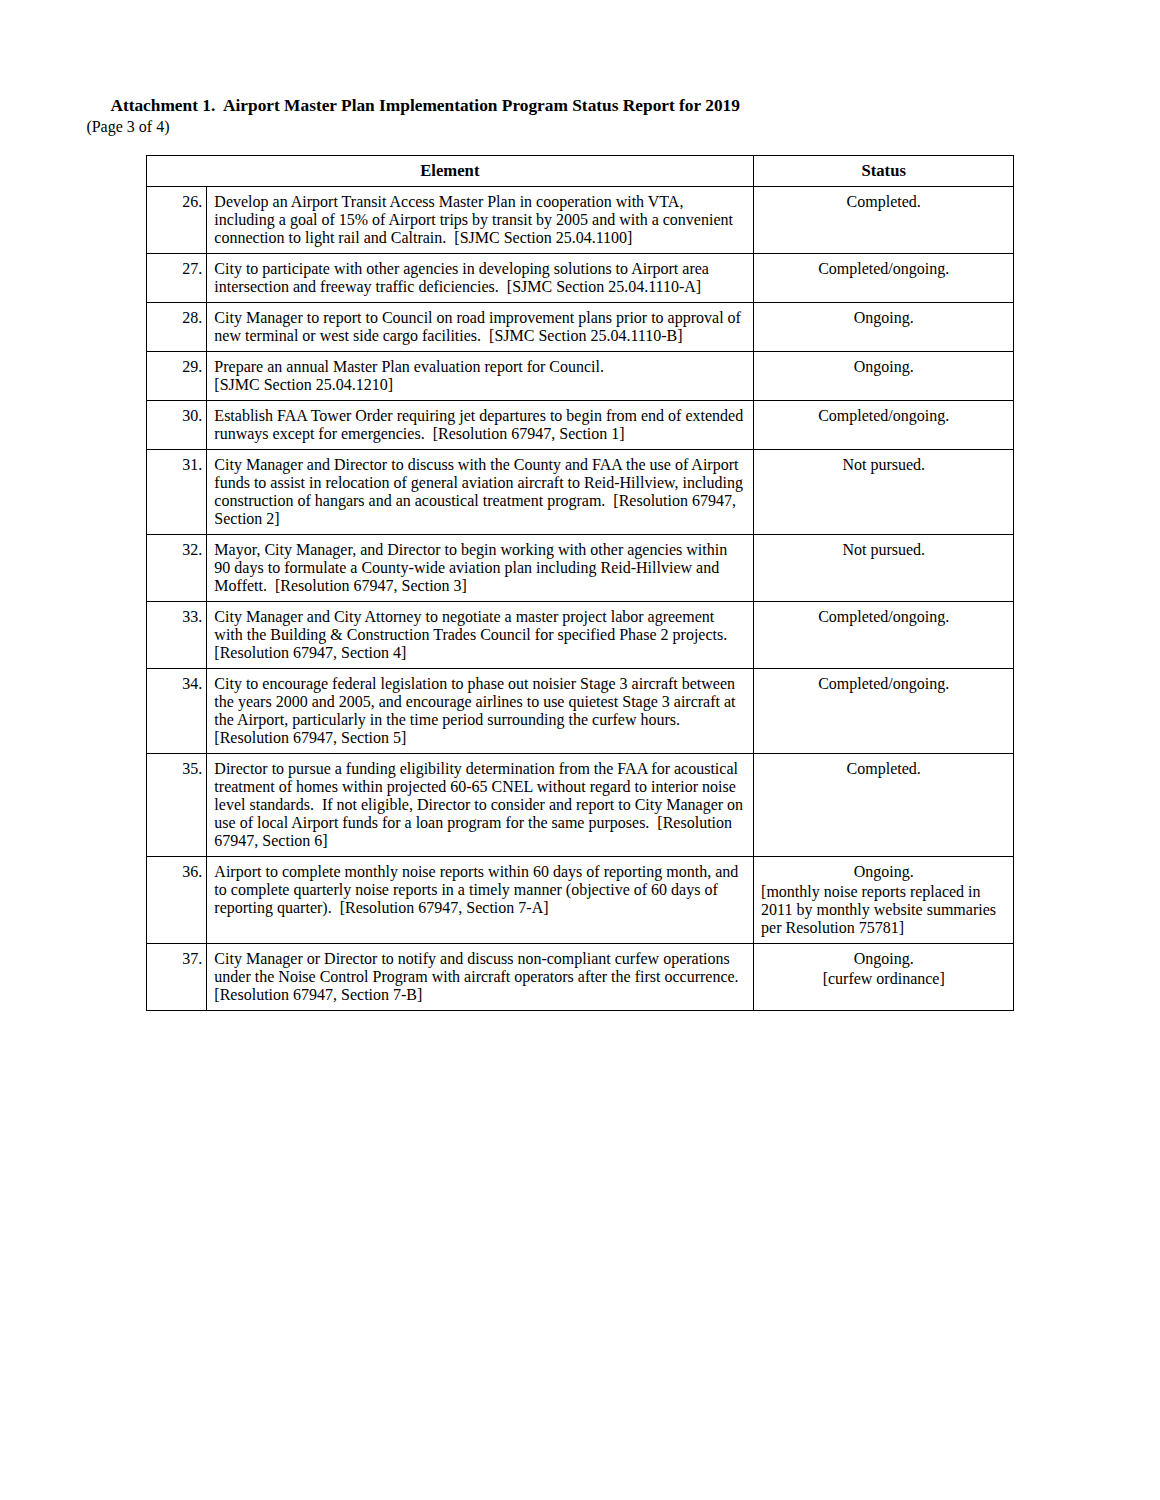Attachment 1. Airport Master Plan Implementation Program Status Report for 2019
(Page 3 of 4)
| Element | Status |
| --- | --- |
| 26. | Develop an Airport Transit Access Master Plan in cooperation with VTA, including a goal of 15% of Airport trips by transit by 2005 and with a convenient connection to light rail and Caltrain. [SJMC Section 25.04.1100] | Completed. |
| 27. | City to participate with other agencies in developing solutions to Airport area intersection and freeway traffic deficiencies. [SJMC Section 25.04.1110-A] | Completed/ongoing. |
| 28. | City Manager to report to Council on road improvement plans prior to approval of new terminal or west side cargo facilities. [SJMC Section 25.04.1110-B] | Ongoing. |
| 29. | Prepare an annual Master Plan evaluation report for Council. [SJMC Section 25.04.1210] | Ongoing. |
| 30. | Establish FAA Tower Order requiring jet departures to begin from end of extended runways except for emergencies. [Resolution 67947, Section 1] | Completed/ongoing. |
| 31. | City Manager and Director to discuss with the County and FAA the use of Airport funds to assist in relocation of general aviation aircraft to Reid-Hillview, including construction of hangars and an acoustical treatment program. [Resolution 67947, Section 2] | Not pursued. |
| 32. | Mayor, City Manager, and Director to begin working with other agencies within 90 days to formulate a County-wide aviation plan including Reid-Hillview and Moffett. [Resolution 67947, Section 3] | Not pursued. |
| 33. | City Manager and City Attorney to negotiate a master project labor agreement with the Building & Construction Trades Council for specified Phase 2 projects. [Resolution 67947, Section 4] | Completed/ongoing. |
| 34. | City to encourage federal legislation to phase out noisier Stage 3 aircraft between the years 2000 and 2005, and encourage airlines to use quietest Stage 3 aircraft at the Airport, particularly in the time period surrounding the curfew hours. [Resolution 67947, Section 5] | Completed/ongoing. |
| 35. | Director to pursue a funding eligibility determination from the FAA for acoustical treatment of homes within projected 60-65 CNEL without regard to interior noise level standards. If not eligible, Director to consider and report to City Manager on use of local Airport funds for a loan program for the same purposes. [Resolution 67947, Section 6] | Completed. |
| 36. | Airport to complete monthly noise reports within 60 days of reporting month, and to complete quarterly noise reports in a timely manner (objective of 60 days of reporting quarter). [Resolution 67947, Section 7-A] | Ongoing. [monthly noise reports replaced in 2011 by monthly website summaries per Resolution 75781] |
| 37. | City Manager or Director to notify and discuss non-compliant curfew operations under the Noise Control Program with aircraft operators after the first occurrence. [Resolution 67947, Section 7-B] | Ongoing. [curfew ordinance] |